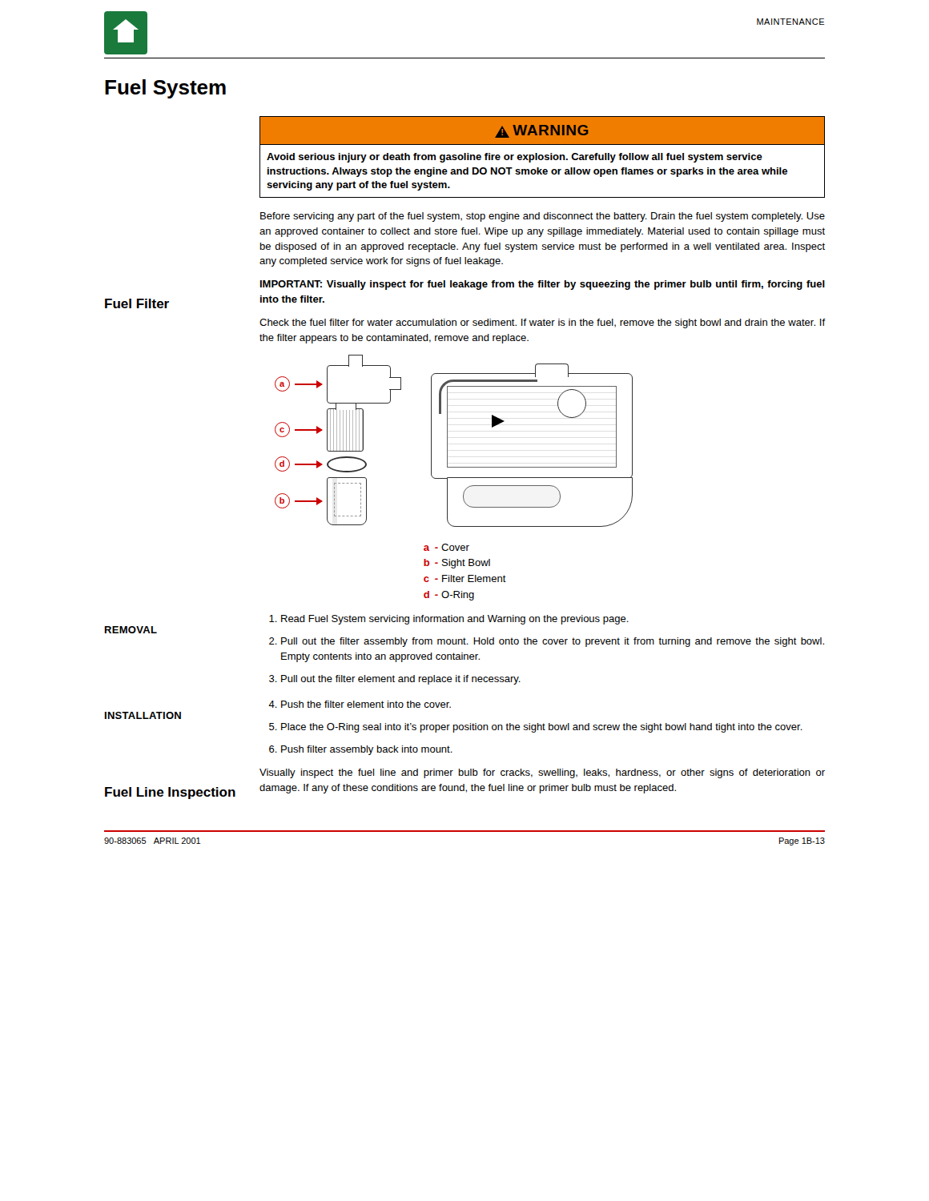MAINTENANCE
Fuel System
WARNING
Avoid serious injury or death from gasoline fire or explosion. Carefully follow all fuel system service instructions. Always stop the engine and DO NOT smoke or allow open flames or sparks in the area while servicing any part of the fuel system.
Before servicing any part of the fuel system, stop engine and disconnect the battery. Drain the fuel system completely. Use an approved container to collect and store fuel. Wipe up any spillage immediately. Material used to contain spillage must be disposed of in an approved receptacle. Any fuel system service must be performed in a well ventilated area. Inspect any completed service work for signs of fuel leakage.
Fuel Filter
IMPORTANT: Visually inspect for fuel leakage from the filter by squeezing the primer bulb until firm, forcing fuel into the filter.
Check the fuel filter for water accumulation or sediment. If water is in the fuel, remove the sight bowl and drain the water. If the filter appears to be contaminated, remove and replace.
a
c
d
b
a-Cover
b-Sight Bowl
c-Filter Element
d-O-Ring
REMOVAL
Read Fuel System servicing information and Warning on the previous page.
Pull out the filter assembly from mount. Hold onto the cover to prevent it from turning and remove the sight bowl. Empty contents into an approved container.
Pull out the filter element and replace it if necessary.
INSTALLATION
Push the filter element into the cover.
Place the O-Ring seal into it’s proper position on the sight bowl and screw the sight bowl hand tight into the cover.
Push filter assembly back into mount.
Fuel Line Inspection
Visually inspect the fuel line and primer bulb for cracks, swelling, leaks, hardness, or other signs of deterioration or damage. If any of these conditions are found, the fuel line or primer bulb must be replaced.
90-883065 APRIL 2001 Page 1B-13